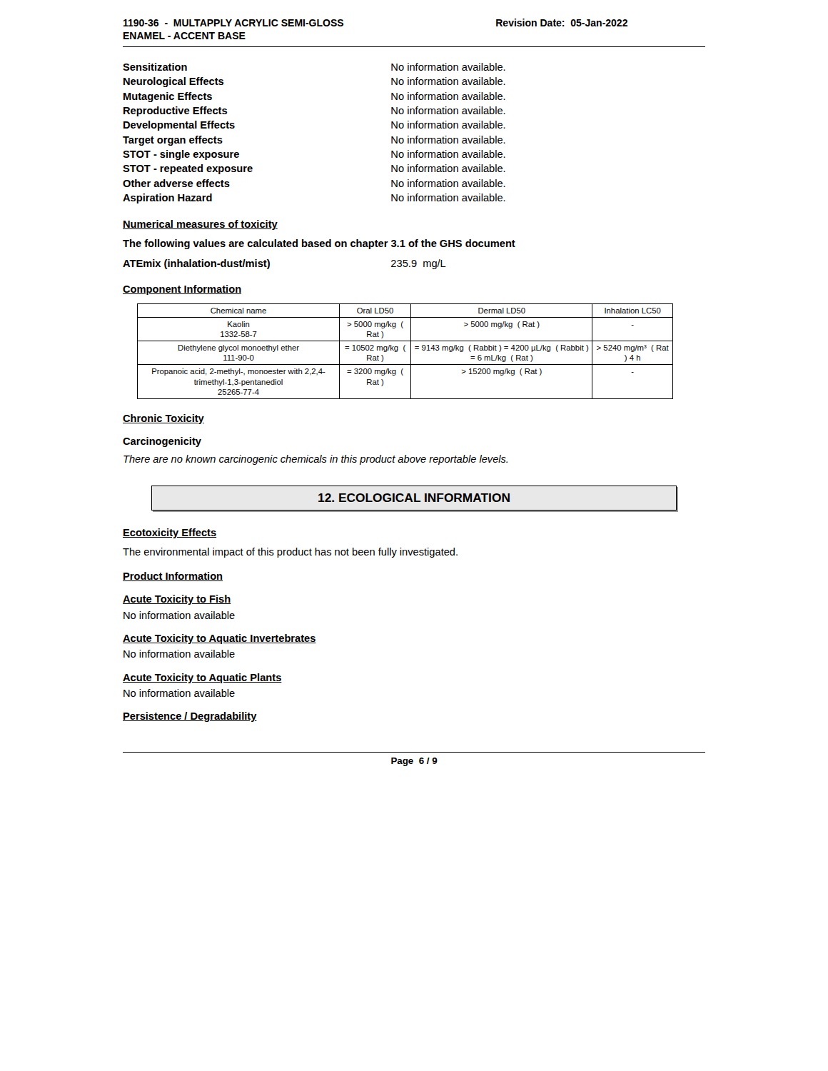1190-36 - MULTAPPLY ACRYLIC SEMI-GLOSS
ENAMEL - ACCENT BASE
Revision Date: 05-Jan-2022
| Sensitization | No information available. |
| Neurological Effects | No information available. |
| Mutagenic Effects | No information available. |
| Reproductive Effects | No information available. |
| Developmental Effects | No information available. |
| Target organ effects | No information available. |
| STOT - single exposure | No information available. |
| STOT - repeated exposure | No information available. |
| Other adverse effects | No information available. |
| Aspiration Hazard | No information available. |
Numerical measures of toxicity
The following values are calculated based on chapter 3.1 of the GHS document
ATEmix (inhalation-dust/mist)
235.9 mg/L
Component Information
| Chemical name | Oral LD50 | Dermal LD50 | Inhalation LC50 |
| --- | --- | --- | --- |
| Kaolin 1332-58-7 | > 5000 mg/kg ( Rat ) | > 5000 mg/kg ( Rat ) | - |
| Diethylene glycol monoethyl ether 111-90-0 | = 10502 mg/kg ( Rat ) | = 9143 mg/kg ( Rabbit ) = 4200 µL/kg ( Rabbit ) = 6 mL/kg ( Rat ) | > 5240 mg/m³ ( Rat ) 4 h |
| Propanoic acid, 2-methyl-, monoester with 2,2,4-trimethyl-1,3-pentanediol 25265-77-4 | = 3200 mg/kg ( Rat ) | > 15200 mg/kg ( Rat ) | - |
Chronic Toxicity
Carcinogenicity
There are no known carcinogenic chemicals in this product above reportable levels.
12. ECOLOGICAL INFORMATION
Ecotoxicity Effects
The environmental impact of this product has not been fully investigated.
Product Information
Acute Toxicity to Fish
No information available
Acute Toxicity to Aquatic Invertebrates
No information available
Acute Toxicity to Aquatic Plants
No information available
Persistence / Degradability
Page 6 / 9